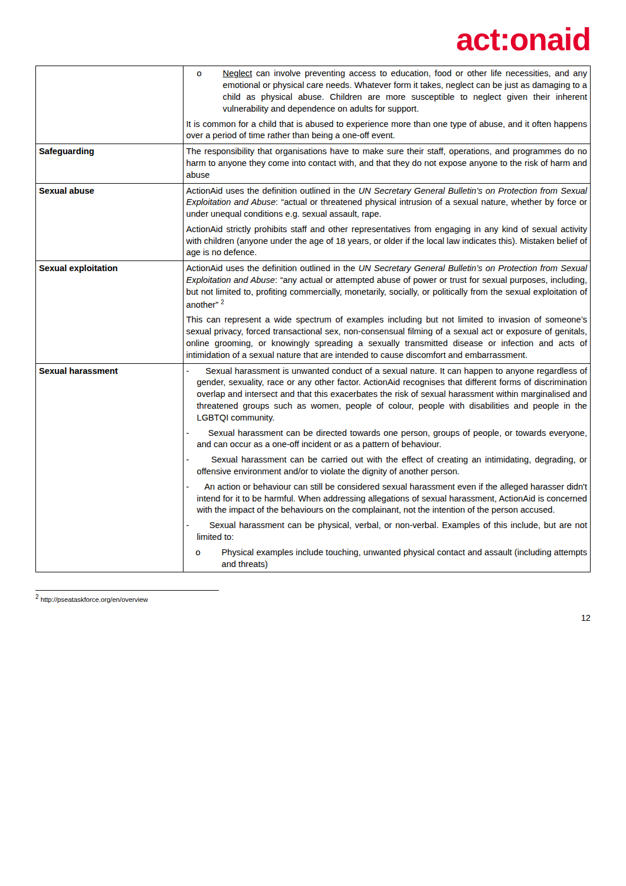act:onaid
| | o Neglect can involve preventing access to education, food or other life necessities, and any emotional or physical care needs. Whatever form it takes, neglect can be just as damaging to a child as physical abuse. Children are more susceptible to neglect given their inherent vulnerability and dependence on adults for support. It is common for a child that is abused to experience more than one type of abuse, and it often happens over a period of time rather than being a one-off event. |
| Safeguarding | The responsibility that organisations have to make sure their staff, operations, and programmes do no harm to anyone they come into contact with, and that they do not expose anyone to the risk of harm and abuse |
| Sexual abuse | ActionAid uses the definition outlined in the UN Secretary General Bulletin’s on Protection from Sexual Exploitation and Abuse : “actual or threatened physical intrusion of a sexual nature, whether by force or under unequal conditions e.g. sexual assault, rape. ActionAid strictly prohibits staff and other representatives from engaging in any kind of sexual activity with children (anyone under the age of 18 years, or older if the local law indicates this). Mistaken belief of age is no defence. |
| Sexual exploitation | ActionAid uses the definition outlined in the UN Secretary General Bulletin’s on Protection from Sexual Exploitation and Abuse : “any actual or attempted abuse of power or trust for sexual purposes, including, but not limited to, profiting commercially, monetarily, socially, or politically from the sexual exploitation of another” 2 This can represent a wide spectrum of examples including but not limited to invasion of someone’s sexual privacy, forced transactional sex, non-consensual filming of a sexual act or exposure of genitals, online grooming, or knowingly spreading a sexually transmitted disease or infection and acts of intimidation of a sexual nature that are intended to cause discomfort and embarrassment. |
| Sexual harassment | - Sexual harassment is unwanted conduct of a sexual nature. It can happen to anyone regardless of gender, sexuality, race or any other factor. ActionAid recognises that different forms of discrimination overlap and intersect and that this exacerbates the risk of sexual harassment within marginalised and threatened groups such as women, people of colour, people with disabilities and people in the LGBTQI community. - Sexual harassment can be directed towards one person, groups of people, or towards everyone, and can occur as a one-off incident or as a pattern of behaviour. - Sexual harassment can be carried out with the effect of creating an intimidating, degrading, or offensive environment and/or to violate the dignity of another person. - An action or behaviour can still be considered sexual harassment even if the alleged harasser didn't intend for it to be harmful. When addressing allegations of sexual harassment, ActionAid is concerned with the impact of the behaviours on the complainant, not the intention of the person accused. - Sexual harassment can be physical, verbal, or non-verbal. Examples of this include, but are not limited to: o Physical examples include touching, unwanted physical contact and assault (including attempts and threats) |
2 http://pseataskforce.org/en/overview
12